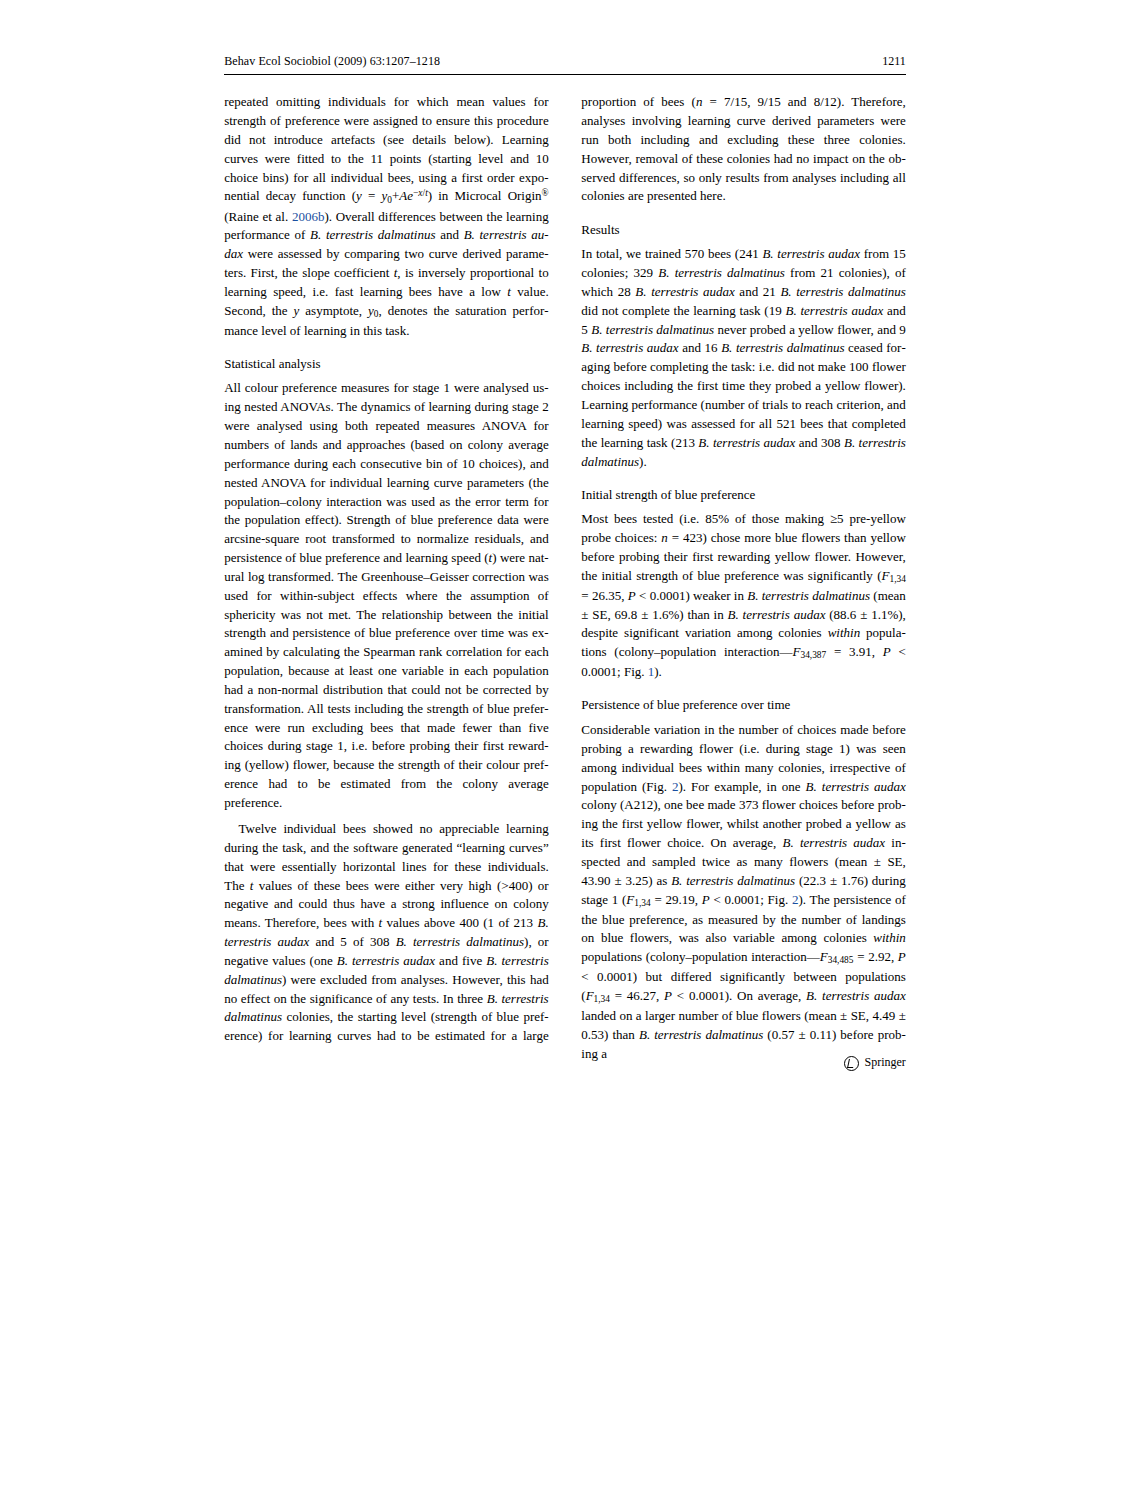Behav Ecol Sociobiol (2009) 63:1207–1218
1211
repeated omitting individuals for which mean values for strength of preference were assigned to ensure this procedure did not introduce artefacts (see details below). Learning curves were fitted to the 11 points (starting level and 10 choice bins) for all individual bees, using a first order exponential decay function (y = y0+Ae−x/t) in Microcal Origin® (Raine et al. 2006b). Overall differences between the learning performance of B. terrestris dalmatinus and B. terrestris audax were assessed by comparing two curve derived parameters. First, the slope coefficient t, is inversely proportional to learning speed, i.e. fast learning bees have a low t value. Second, the y asymptote, y0, denotes the saturation performance level of learning in this task.
Statistical analysis
All colour preference measures for stage 1 were analysed using nested ANOVAs. The dynamics of learning during stage 2 were analysed using both repeated measures ANOVA for numbers of lands and approaches (based on colony average performance during each consecutive bin of 10 choices), and nested ANOVA for individual learning curve parameters (the population–colony interaction was used as the error term for the population effect). Strength of blue preference data were arcsine-square root transformed to normalize residuals, and persistence of blue preference and learning speed (t) were natural log transformed. The Greenhouse–Geisser correction was used for within-subject effects where the assumption of sphericity was not met. The relationship between the initial strength and persistence of blue preference over time was examined by calculating the Spearman rank correlation for each population, because at least one variable in each population had a non-normal distribution that could not be corrected by transformation. All tests including the strength of blue preference were run excluding bees that made fewer than five choices during stage 1, i.e. before probing their first rewarding (yellow) flower, because the strength of their colour preference had to be estimated from the colony average preference.
Twelve individual bees showed no appreciable learning during the task, and the software generated “learning curves” that were essentially horizontal lines for these individuals. The t values of these bees were either very high (>400) or negative and could thus have a strong influence on colony means. Therefore, bees with t values above 400 (1 of 213 B. terrestris audax and 5 of 308 B. terrestris dalmatinus), or negative values (one B. terrestris audax and five B. terrestris dalmatinus) were excluded from analyses. However, this had no effect on the significance of any tests. In three B. terrestris dalmatinus colonies, the starting level (strength of blue preference) for learning curves had to be estimated for a large proportion of bees (n = 7/15, 9/15 and 8/12). Therefore, analyses involving learning curve derived parameters were run both including and excluding these three colonies. However, removal of these colonies had no impact on the observed differences, so only results from analyses including all colonies are presented here.
Results
In total, we trained 570 bees (241 B. terrestris audax from 15 colonies; 329 B. terrestris dalmatinus from 21 colonies), of which 28 B. terrestris audax and 21 B. terrestris dalmatinus did not complete the learning task (19 B. terrestris audax and 5 B. terrestris dalmatinus never probed a yellow flower, and 9 B. terrestris audax and 16 B. terrestris dalmatinus ceased foraging before completing the task: i.e. did not make 100 flower choices including the first time they probed a yellow flower). Learning performance (number of trials to reach criterion, and learning speed) was assessed for all 521 bees that completed the learning task (213 B. terrestris audax and 308 B. terrestris dalmatinus).
Initial strength of blue preference
Most bees tested (i.e. 85% of those making ≥5 pre-yellow probe choices: n = 423) chose more blue flowers than yellow before probing their first rewarding yellow flower. However, the initial strength of blue preference was significantly (F1,34 = 26.35, P < 0.0001) weaker in B. terrestris dalmatinus (mean ± SE, 69.8 ± 1.6%) than in B. terrestris audax (88.6 ± 1.1%), despite significant variation among colonies within populations (colony–population interaction—F34,387 = 3.91, P < 0.0001; Fig. 1).
Persistence of blue preference over time
Considerable variation in the number of choices made before probing a rewarding flower (i.e. during stage 1) was seen among individual bees within many colonies, irrespective of population (Fig. 2). For example, in one B. terrestris audax colony (A212), one bee made 373 flower choices before probing the first yellow flower, whilst another probed a yellow as its first flower choice. On average, B. terrestris audax inspected and sampled twice as many flowers (mean ± SE, 43.90 ± 3.25) as B. terrestris dalmatinus (22.3 ± 1.76) during stage 1 (F1,34 = 29.19, P < 0.0001; Fig. 2). The persistence of the blue preference, as measured by the number of landings on blue flowers, was also variable among colonies within populations (colony–population interaction—F34,485 = 2.92, P < 0.0001) but differed significantly between populations (F1,34 = 46.27, P < 0.0001). On average, B. terrestris audax landed on a larger number of blue flowers (mean ± SE, 4.49 ± 0.53) than B. terrestris dalmatinus (0.57 ± 0.11) before probing a
Springer